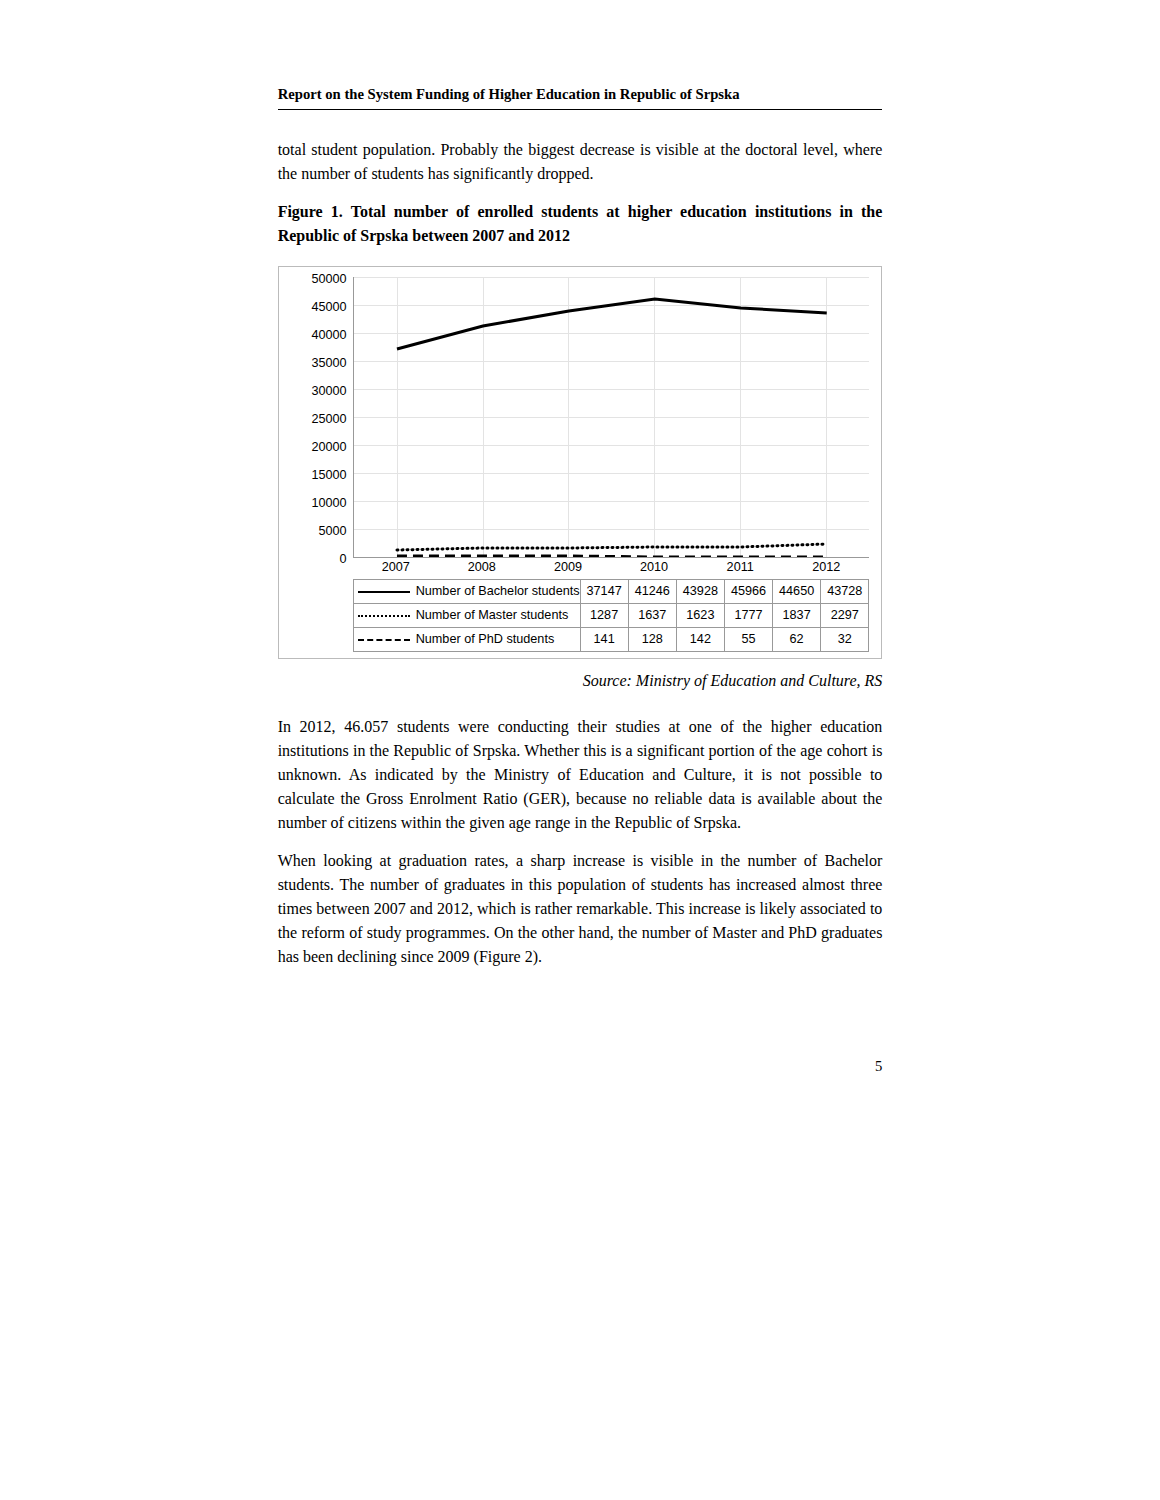Report on the System Funding of Higher Education in Republic of Srpska
total student population. Probably the biggest decrease is visible at the doctoral level, where the number of students has significantly dropped.
Figure 1. Total number of enrolled students at higher education institutions in the Republic of Srpska between 2007 and 2012
50000
45000
40000
35000
30000
25000
20000
15000
10000
5000
0
200720082009201020112012
| Number of Bachelor students | 37147 | 41246 | 43928 | 45966 | 44650 | 43728 |
| Number of Master students | 1287 | 1637 | 1623 | 1777 | 1837 | 2297 |
| Number of PhD students | 141 | 128 | 142 | 55 | 62 | 32 |
Source: Ministry of Education and Culture, RS
In 2012, 46.057 students were conducting their studies at one of the higher education institutions in the Republic of Srpska. Whether this is a significant portion of the age cohort is unknown. As indicated by the Ministry of Education and Culture, it is not possible to calculate the Gross Enrolment Ratio (GER), because no reliable data is available about the number of citizens within the given age range in the Republic of Srpska.
When looking at graduation rates, a sharp increase is visible in the number of Bachelor students. The number of graduates in this population of students has increased almost three times between 2007 and 2012, which is rather remarkable. This increase is likely associated to the reform of study programmes. On the other hand, the number of Master and PhD graduates has been declining since 2009 (Figure 2).
5